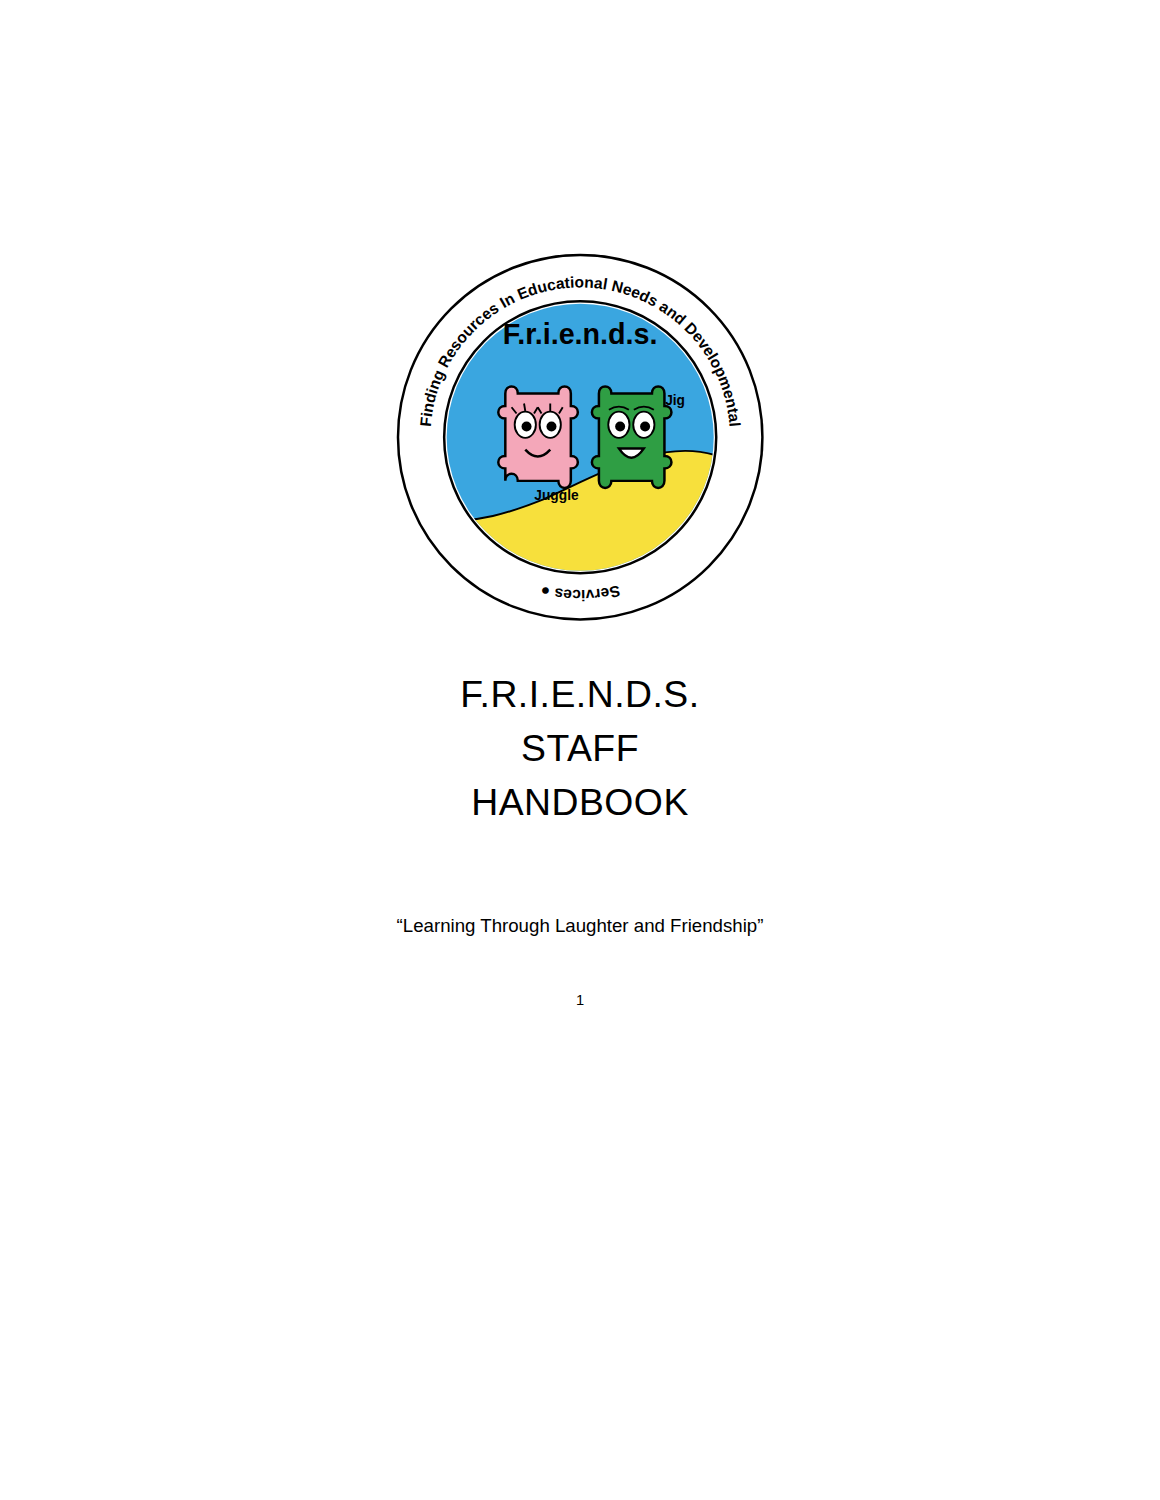Finding Resources In Educational Needs and Developmental Services ● F.r.i.e.n.d.s. Juggle Jig
F.R.I.E.N.D.S. STAFF HANDBOOK
“Learning Through Laughter and Friendship”
1